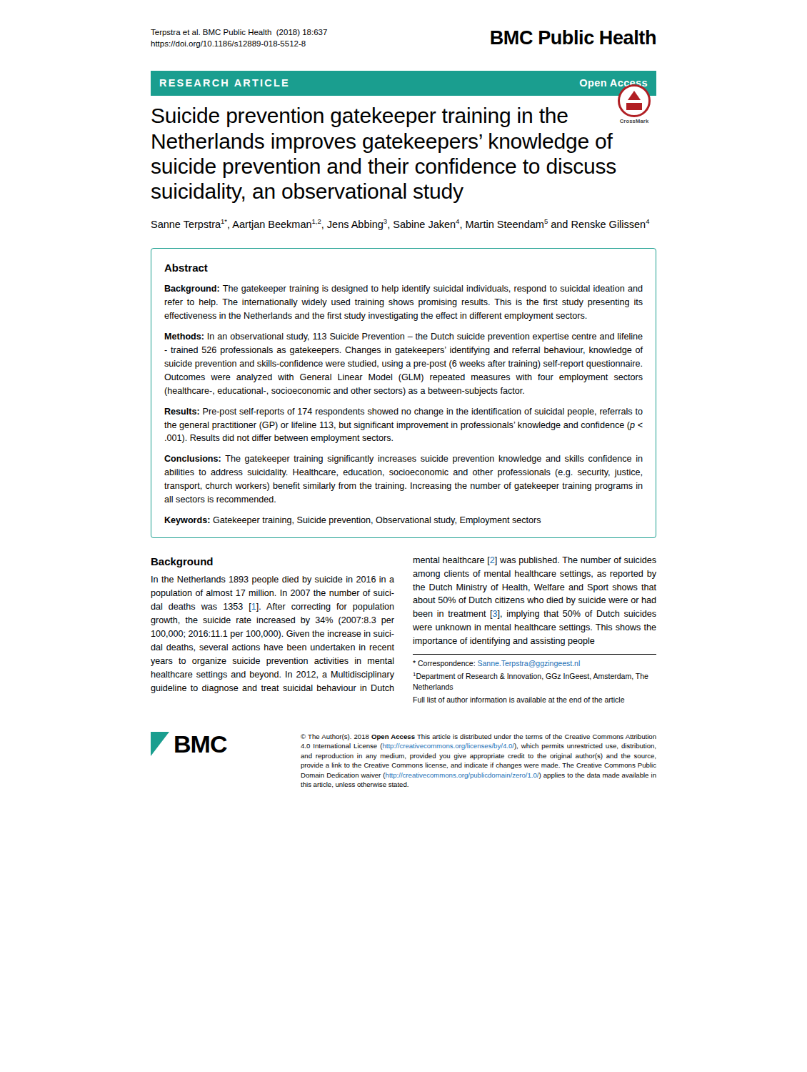Terpstra et al. BMC Public Health (2018) 18:637
https://doi.org/10.1186/s12889-018-5512-8
BMC Public Health
RESEARCH ARTICLE
Open Access
CrossMark
Suicide prevention gatekeeper training in the Netherlands improves gatekeepers’ knowledge of suicide prevention and their confidence to discuss suicidality, an observational study
Sanne Terpstra1*, Aartjan Beekman1,2, Jens Abbing3, Sabine Jaken4, Martin Steendam5 and Renske Gilissen4
Abstract
Background: The gatekeeper training is designed to help identify suicidal individuals, respond to suicidal ideation and refer to help. The internationally widely used training shows promising results. This is the first study presenting its effectiveness in the Netherlands and the first study investigating the effect in different employment sectors.
Methods: In an observational study, 113 Suicide Prevention – the Dutch suicide prevention expertise centre and lifeline - trained 526 professionals as gatekeepers. Changes in gatekeepers’ identifying and referral behaviour, knowledge of suicide prevention and skills-confidence were studied, using a pre-post (6 weeks after training) self-report questionnaire. Outcomes were analyzed with General Linear Model (GLM) repeated measures with four employment sectors (healthcare-, educational-, socioeconomic and other sectors) as a between-subjects factor.
Results: Pre-post self-reports of 174 respondents showed no change in the identification of suicidal people, referrals to the general practitioner (GP) or lifeline 113, but significant improvement in professionals’ knowledge and confidence (p < .001). Results did not differ between employment sectors.
Conclusions: The gatekeeper training significantly increases suicide prevention knowledge and skills confidence in abilities to address suicidality. Healthcare, education, socioeconomic and other professionals (e.g. security, justice, transport, church workers) benefit similarly from the training. Increasing the number of gatekeeper training programs in all sectors is recommended.
Keywords: Gatekeeper training, Suicide prevention, Observational study, Employment sectors
Background
In the Netherlands 1893 people died by suicide in 2016 in a population of almost 17 million. In 2007 the number of suicidal deaths was 1353 [1]. After correcting for population growth, the suicide rate increased by 34% (2007:8.3 per 100,000; 2016:11.1 per 100,000). Given the increase in suicidal deaths, several actions have been undertaken in recent years to organize suicide prevention activities in mental healthcare settings and beyond. In 2012, a Multidisciplinary guideline to diagnose and treat suicidal behaviour in Dutch mental healthcare [2] was published. The number of suicides among clients of mental healthcare settings, as reported by the Dutch Ministry of Health, Welfare and Sport shows that about 50% of Dutch citizens who died by suicide were or had been in treatment [3], implying that 50% of Dutch suicides were unknown in mental healthcare settings. This shows the importance of identifying and assisting people
* Correspondence: Sanne.Terpstra@ggzingeest.nl
1Department of Research & Innovation, GGz InGeest, Amsterdam, The Netherlands
Full list of author information is available at the end of the article
BMC
© The Author(s). 2018 Open Access This article is distributed under the terms of the Creative Commons Attribution 4.0 International License (http://creativecommons.org/licenses/by/4.0/), which permits unrestricted use, distribution, and reproduction in any medium, provided you give appropriate credit to the original author(s) and the source, provide a link to the Creative Commons license, and indicate if changes were made. The Creative Commons Public Domain Dedication waiver (http://creativecommons.org/publicdomain/zero/1.0/) applies to the data made available in this article, unless otherwise stated.